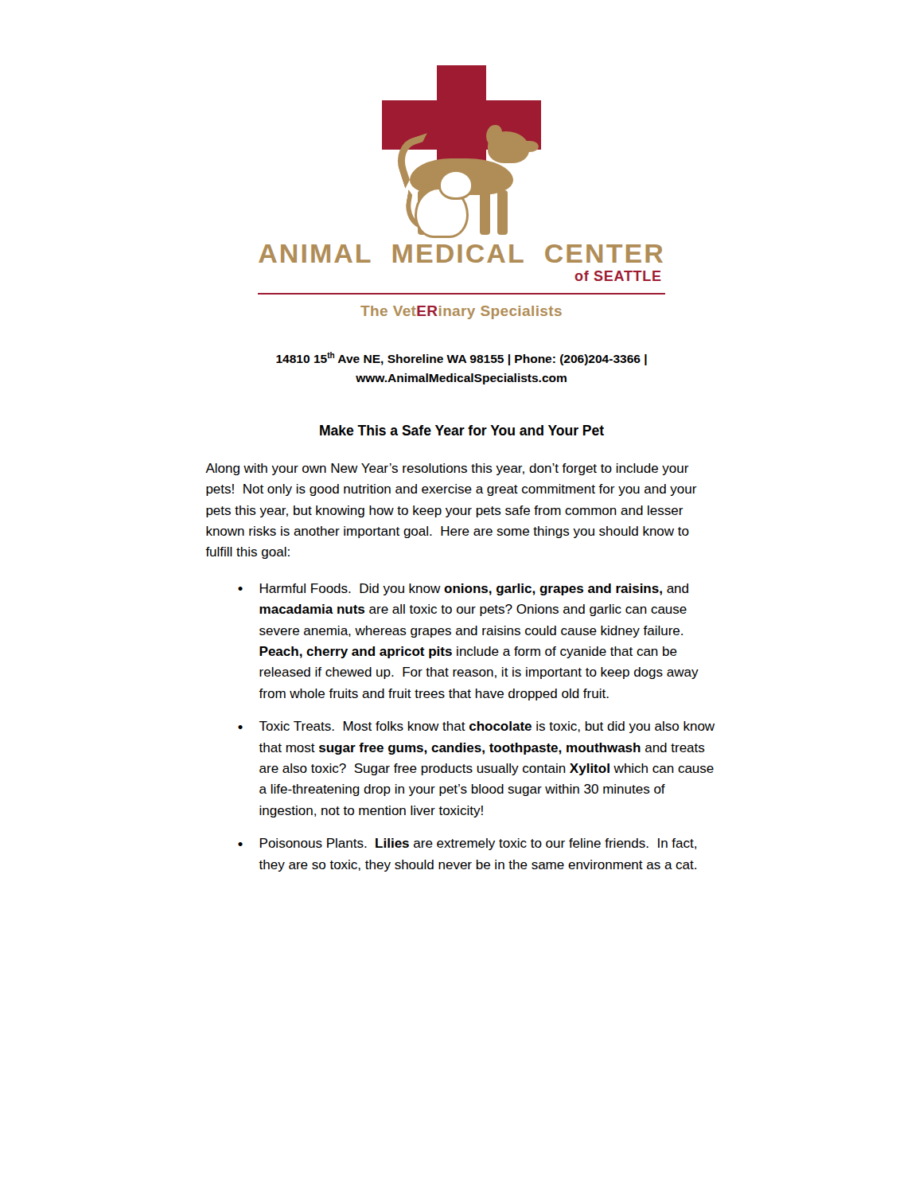ANIMAL MEDICAL CENTER
of SEATTLE
The VetERinary Specialists
14810 15th Ave NE, Shoreline WA 98155 | Phone: (206)204-3366 | www.AnimalMedicalSpecialists.com
Make This a Safe Year for You and Your Pet
Along with your own New Year’s resolutions this year, don’t forget to include your pets! Not only is good nutrition and exercise a great commitment for you and your pets this year, but knowing how to keep your pets safe from common and lesser known risks is another important goal. Here are some things you should know to fulfill this goal:
Harmful Foods. Did you know onions, garlic, grapes and raisins, and macadamia nuts are all toxic to our pets? Onions and garlic can cause severe anemia, whereas grapes and raisins could cause kidney failure. Peach, cherry and apricot pits include a form of cyanide that can be released if chewed up. For that reason, it is important to keep dogs away from whole fruits and fruit trees that have dropped old fruit.
Toxic Treats. Most folks know that chocolate is toxic, but did you also know that most sugar free gums, candies, toothpaste, mouthwash and treats are also toxic? Sugar free products usually contain Xylitol which can cause a life-threatening drop in your pet’s blood sugar within 30 minutes of ingestion, not to mention liver toxicity!
Poisonous Plants. Lilies are extremely toxic to our feline friends. In fact, they are so toxic, they should never be in the same environment as a cat.